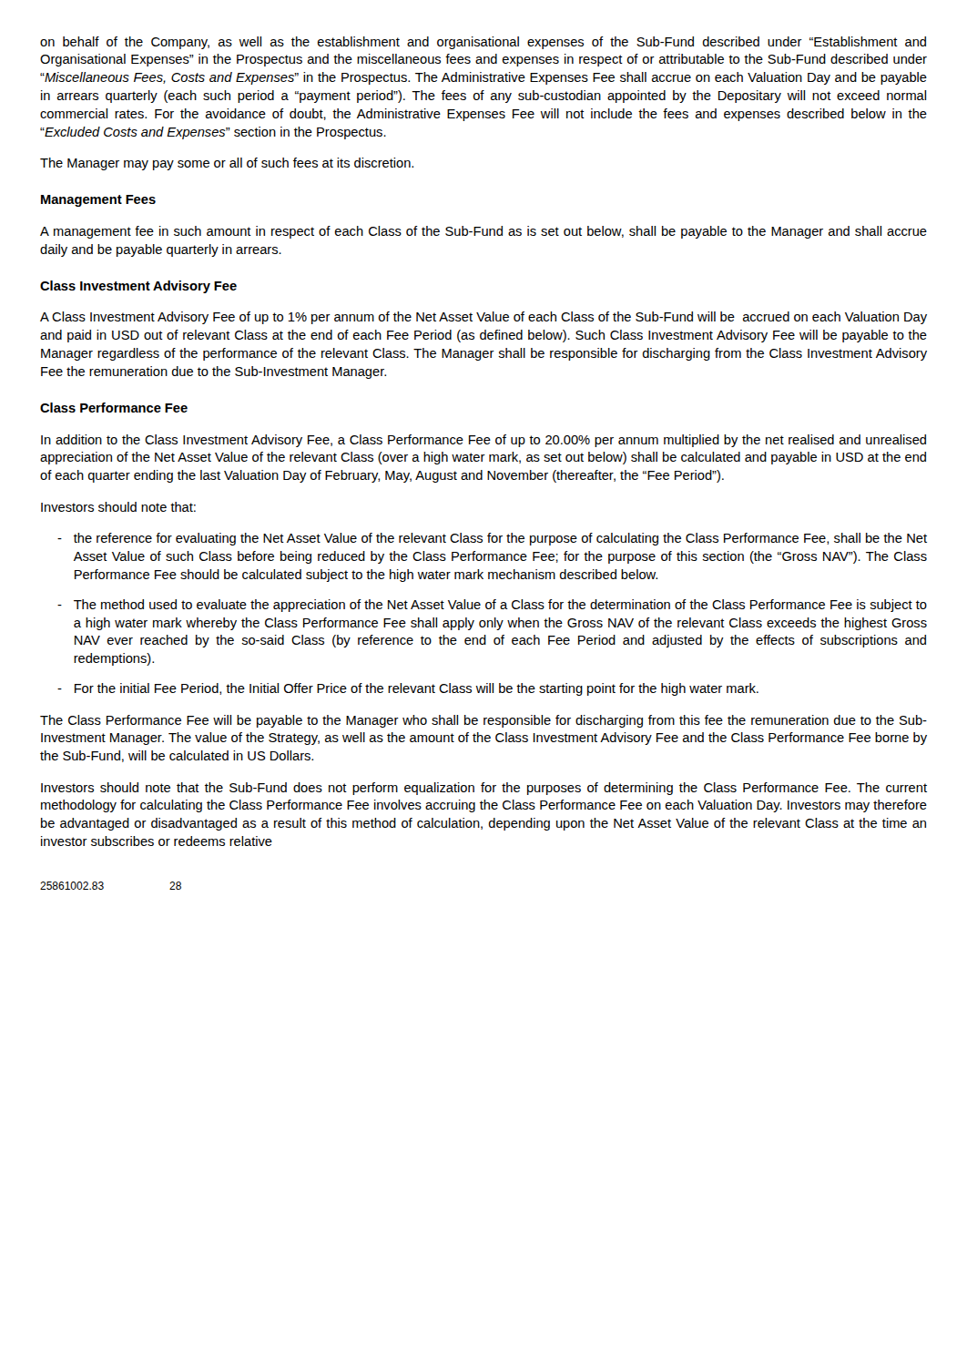on behalf of the Company, as well as the establishment and organisational expenses of the Sub-Fund described under “Establishment and Organisational Expenses” in the Prospectus and the miscellaneous fees and expenses in respect of or attributable to the Sub-Fund described under “Miscellaneous Fees, Costs and Expenses” in the Prospectus. The Administrative Expenses Fee shall accrue on each Valuation Day and be payable in arrears quarterly (each such period a “payment period”). The fees of any sub-custodian appointed by the Depositary will not exceed normal commercial rates. For the avoidance of doubt, the Administrative Expenses Fee will not include the fees and expenses described below in the “Excluded Costs and Expenses” section in the Prospectus.
The Manager may pay some or all of such fees at its discretion.
Management Fees
A management fee in such amount in respect of each Class of the Sub-Fund as is set out below, shall be payable to the Manager and shall accrue daily and be payable quarterly in arrears.
Class Investment Advisory Fee
A Class Investment Advisory Fee of up to 1% per annum of the Net Asset Value of each Class of the Sub-Fund will be accrued on each Valuation Day and paid in USD out of relevant Class at the end of each Fee Period (as defined below). Such Class Investment Advisory Fee will be payable to the Manager regardless of the performance of the relevant Class. The Manager shall be responsible for discharging from the Class Investment Advisory Fee the remuneration due to the Sub-Investment Manager.
Class Performance Fee
In addition to the Class Investment Advisory Fee, a Class Performance Fee of up to 20.00% per annum multiplied by the net realised and unrealised appreciation of the Net Asset Value of the relevant Class (over a high water mark, as set out below) shall be calculated and payable in USD at the end of each quarter ending the last Valuation Day of February, May, August and November (thereafter, the “Fee Period”).
Investors should note that:
the reference for evaluating the Net Asset Value of the relevant Class for the purpose of calculating the Class Performance Fee, shall be the Net Asset Value of such Class before being reduced by the Class Performance Fee; for the purpose of this section (the “Gross NAV”). The Class Performance Fee should be calculated subject to the high water mark mechanism described below.
The method used to evaluate the appreciation of the Net Asset Value of a Class for the determination of the Class Performance Fee is subject to a high water mark whereby the Class Performance Fee shall apply only when the Gross NAV of the relevant Class exceeds the highest Gross NAV ever reached by the so-said Class (by reference to the end of each Fee Period and adjusted by the effects of subscriptions and redemptions).
For the initial Fee Period, the Initial Offer Price of the relevant Class will be the starting point for the high water mark.
The Class Performance Fee will be payable to the Manager who shall be responsible for discharging from this fee the remuneration due to the Sub-Investment Manager. The value of the Strategy, as well as the amount of the Class Investment Advisory Fee and the Class Performance Fee borne by the Sub-Fund, will be calculated in US Dollars.
Investors should note that the Sub-Fund does not perform equalization for the purposes of determining the Class Performance Fee. The current methodology for calculating the Class Performance Fee involves accruing the Class Performance Fee on each Valuation Day. Investors may therefore be advantaged or disadvantaged as a result of this method of calculation, depending upon the Net Asset Value of the relevant Class at the time an investor subscribes or redeems relative
25861002.8328